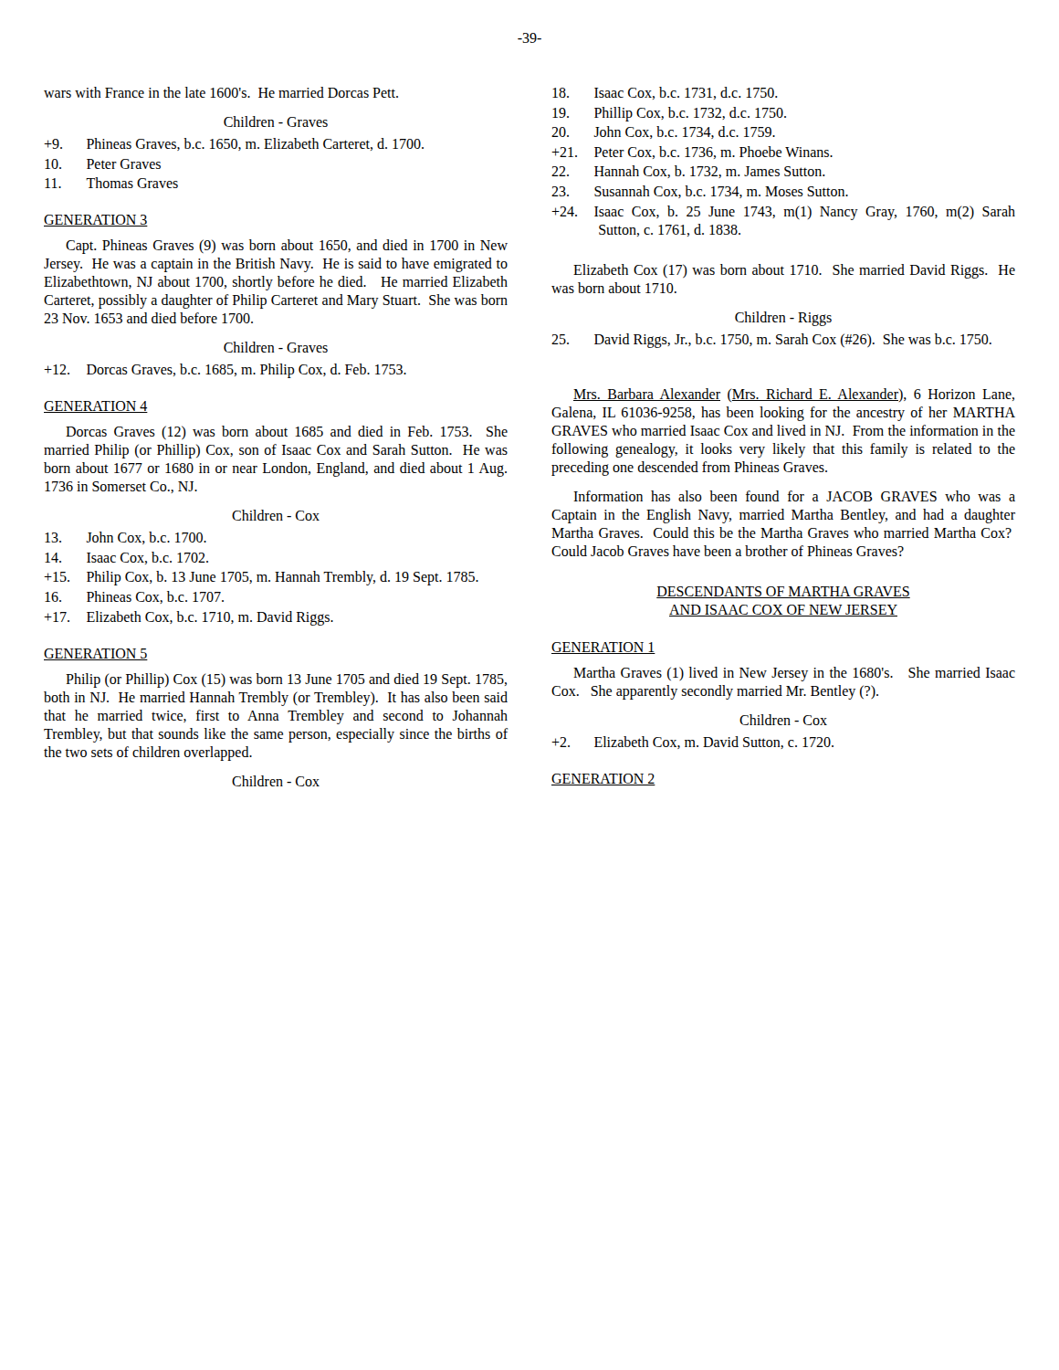-39-
wars with France in the late 1600's. He married Dorcas Pett.
Children - Graves
+9. Phineas Graves, b.c. 1650, m. Elizabeth Carteret, d. 1700.
10. Peter Graves
11. Thomas Graves
GENERATION 3
Capt. Phineas Graves (9) was born about 1650, and died in 1700 in New Jersey. He was a captain in the British Navy. He is said to have emigrated to Elizabethtown, NJ about 1700, shortly before he died. He married Elizabeth Carteret, possibly a daughter of Philip Carteret and Mary Stuart. She was born 23 Nov. 1653 and died before 1700.
Children - Graves
+12. Dorcas Graves, b.c. 1685, m. Philip Cox, d. Feb. 1753.
GENERATION 4
Dorcas Graves (12) was born about 1685 and died in Feb. 1753. She married Philip (or Phillip) Cox, son of Isaac Cox and Sarah Sutton. He was born about 1677 or 1680 in or near London, England, and died about 1 Aug. 1736 in Somerset Co., NJ.
Children - Cox
13. John Cox, b.c. 1700.
14. Isaac Cox, b.c. 1702.
+15. Philip Cox, b. 13 June 1705, m. Hannah Trembly, d. 19 Sept. 1785.
16. Phineas Cox, b.c. 1707.
+17. Elizabeth Cox, b.c. 1710, m. David Riggs.
GENERATION 5
Philip (or Phillip) Cox (15) was born 13 June 1705 and died 19 Sept. 1785, both in NJ. He married Hannah Trembly (or Trembley). It has also been said that he married twice, first to Anna Trembley and second to Johannah Trembley, but that sounds like the same person, especially since the births of the two sets of children overlapped.
Children - Cox
18. Isaac Cox, b.c. 1731, d.c. 1750.
19. Phillip Cox, b.c. 1732, d.c. 1750.
20. John Cox, b.c. 1734, d.c. 1759.
+21. Peter Cox, b.c. 1736, m. Phoebe Winans.
22. Hannah Cox, b. 1732, m. James Sutton.
23. Susannah Cox, b.c. 1734, m. Moses Sutton.
+24. Isaac Cox, b. 25 June 1743, m(1) Nancy Gray, 1760, m(2) Sarah Sutton, c. 1761, d. 1838.
Elizabeth Cox (17) was born about 1710. She married David Riggs. He was born about 1710.
Children - Riggs
25. David Riggs, Jr., b.c. 1750, m. Sarah Cox (#26). She was b.c. 1750.
Mrs. Barbara Alexander (Mrs. Richard E. Alexander), 6 Horizon Lane, Galena, IL 61036-9258, has been looking for the ancestry of her MARTHA GRAVES who married Isaac Cox and lived in NJ. From the information in the following genealogy, it looks very likely that this family is related to the preceding one descended from Phineas Graves.
Information has also been found for a JACOB GRAVES who was a Captain in the English Navy, married Martha Bentley, and had a daughter Martha Graves. Could this be the Martha Graves who married Martha Cox? Could Jacob Graves have been a brother of Phineas Graves?
DESCENDANTS OF MARTHA GRAVES
AND ISAAC COX OF NEW JERSEY
GENERATION 1
Martha Graves (1) lived in New Jersey in the 1680's. She married Isaac Cox. She apparently secondly married Mr. Bentley (?).
Children - Cox
+2. Elizabeth Cox, m. David Sutton, c. 1720.
GENERATION 2